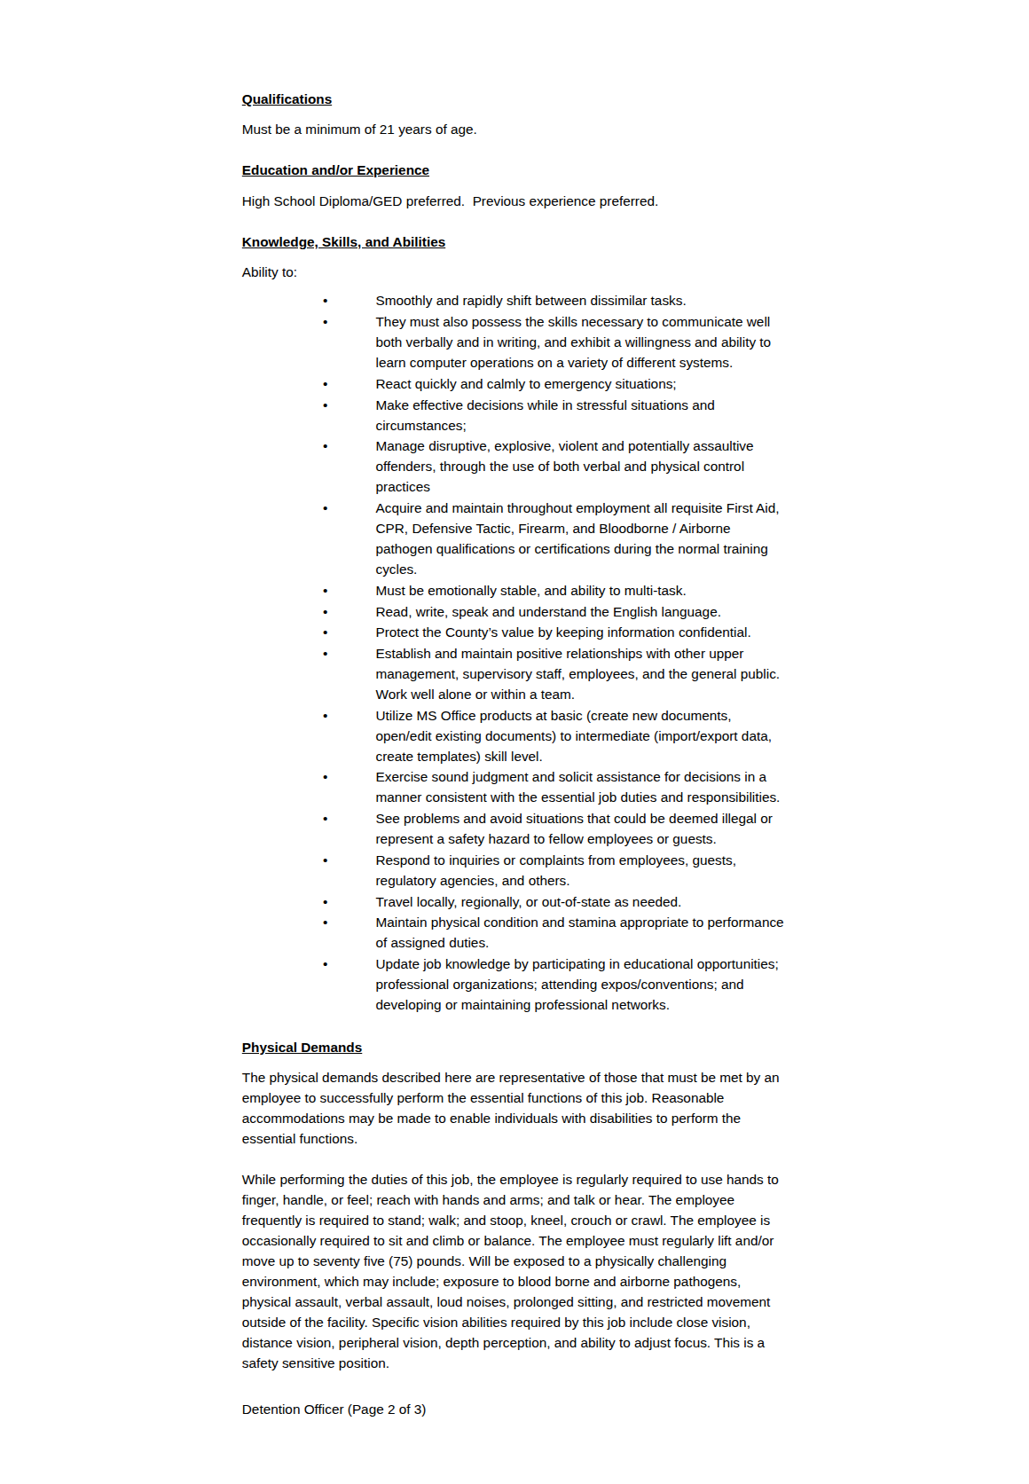Qualifications
Must be a minimum of 21 years of age.
Education and/or Experience
High School Diploma/GED preferred. Previous experience preferred.
Knowledge, Skills, and Abilities
Ability to:
Smoothly and rapidly shift between dissimilar tasks.
They must also possess the skills necessary to communicate well both verbally and in writing, and exhibit a willingness and ability to learn computer operations on a variety of different systems.
React quickly and calmly to emergency situations;
Make effective decisions while in stressful situations and circumstances;
Manage disruptive, explosive, violent and potentially assaultive offenders, through the use of both verbal and physical control practices
Acquire and maintain throughout employment all requisite First Aid, CPR, Defensive Tactic, Firearm, and Bloodborne / Airborne pathogen qualifications or certifications during the normal training cycles.
Must be emotionally stable, and ability to multi-task.
Read, write, speak and understand the English language.
Protect the County’s value by keeping information confidential.
Establish and maintain positive relationships with other upper management, supervisory staff, employees, and the general public. Work well alone or within a team.
Utilize MS Office products at basic (create new documents, open/edit existing documents) to intermediate (import/export data, create templates) skill level.
Exercise sound judgment and solicit assistance for decisions in a manner consistent with the essential job duties and responsibilities.
See problems and avoid situations that could be deemed illegal or represent a safety hazard to fellow employees or guests.
Respond to inquiries or complaints from employees, guests, regulatory agencies, and others.
Travel locally, regionally, or out-of-state as needed.
Maintain physical condition and stamina appropriate to performance of assigned duties.
Update job knowledge by participating in educational opportunities; professional organizations; attending expos/conventions; and developing or maintaining professional networks.
Physical Demands
The physical demands described here are representative of those that must be met by an employee to successfully perform the essential functions of this job. Reasonable accommodations may be made to enable individuals with disabilities to perform the essential functions.
While performing the duties of this job, the employee is regularly required to use hands to finger, handle, or feel; reach with hands and arms; and talk or hear. The employee frequently is required to stand; walk; and stoop, kneel, crouch or crawl. The employee is occasionally required to sit and climb or balance. The employee must regularly lift and/or move up to seventy five (75) pounds. Will be exposed to a physically challenging environment, which may include; exposure to blood borne and airborne pathogens, physical assault, verbal assault, loud noises, prolonged sitting, and restricted movement outside of the facility. Specific vision abilities required by this job include close vision, distance vision, peripheral vision, depth perception, and ability to adjust focus. This is a safety sensitive position.
Detention Officer (Page 2 of 3)